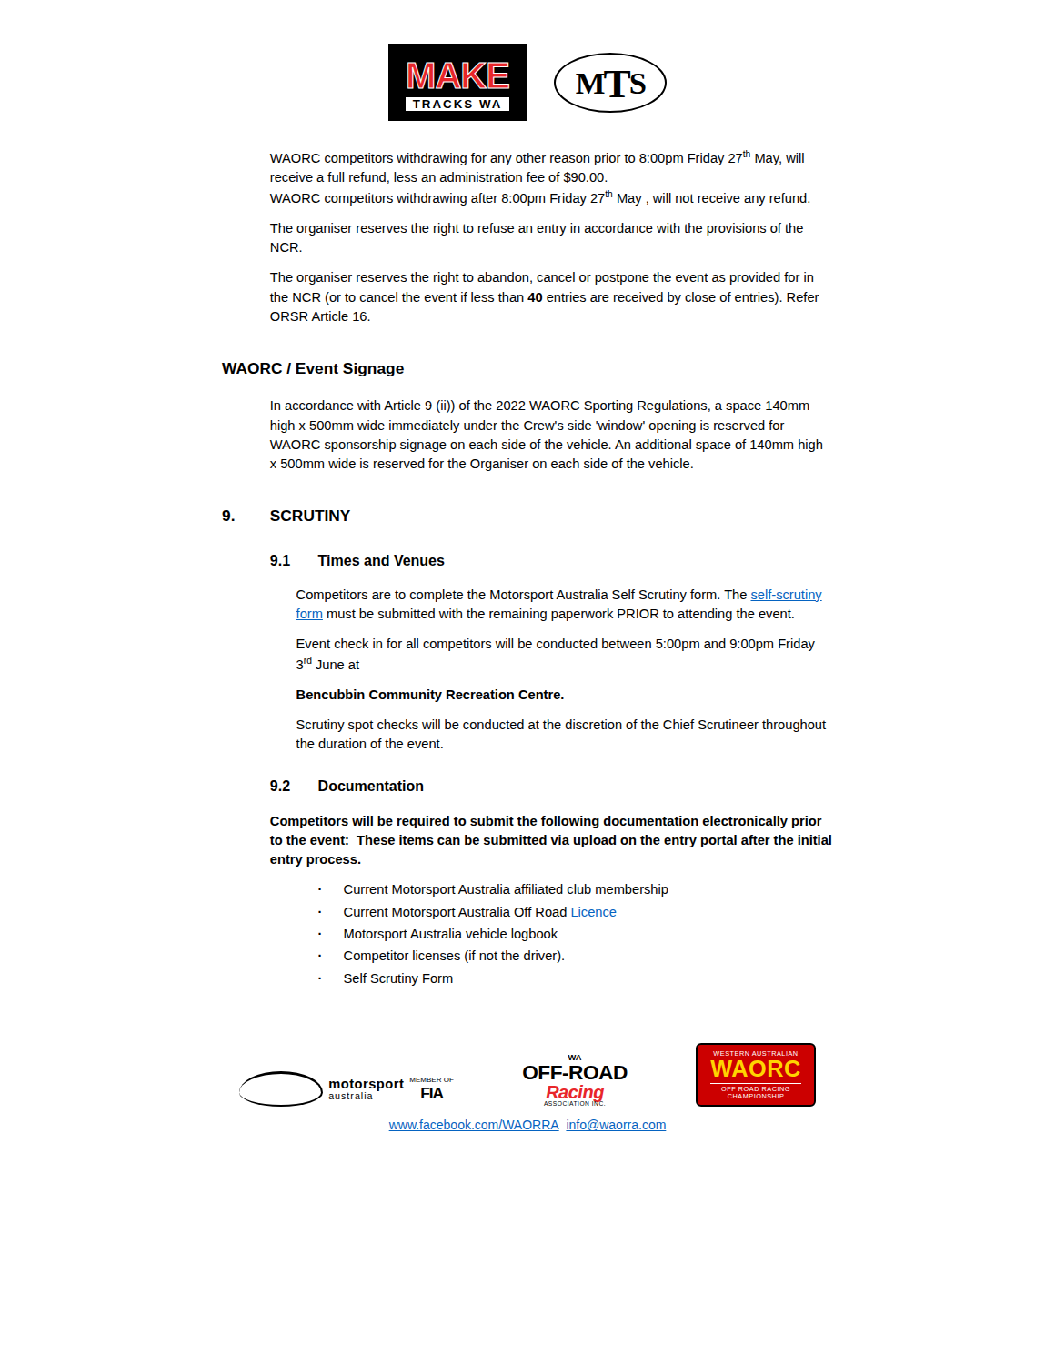MAKE TRACKS WA
MTS
WAORC competitors withdrawing for any other reason prior to 8:00pm Friday 27th May, will receive a full refund, less an administration fee of $90.00.
WAORC competitors withdrawing after 8:00pm Friday 27th May , will not receive any refund.
The organiser reserves the right to refuse an entry in accordance with the provisions of the NCR.
The organiser reserves the right to abandon, cancel or postpone the event as provided for in the NCR (or to cancel the event if less than 40 entries are received by close of entries). Refer ORSR Article 16.
WAORC / Event Signage
In accordance with Article 9 (ii)) of the 2022 WAORC Sporting Regulations, a space 140mm high x 500mm wide immediately under the Crew's side 'window' opening is reserved for WAORC sponsorship signage on each side of the vehicle. An additional space of 140mm high x 500mm wide is reserved for the Organiser on each side of the vehicle.
9. SCRUTINY
9.1 Times and Venues
Competitors are to complete the Motorsport Australia Self Scrutiny form. The self-scrutiny form must be submitted with the remaining paperwork PRIOR to attending the event.
Event check in for all competitors will be conducted between 5:00pm and 9:00pm Friday 3rd June at
Bencubbin Community Recreation Centre.
Scrutiny spot checks will be conducted at the discretion of the Chief Scrutineer throughout the duration of the event.
9.2 Documentation
Competitors will be required to submit the following documentation electronically prior to the event: These items can be submitted via upload on the entry portal after the initial entry process.
Current Motorsport Australia affiliated club membership
Current Motorsport Australia Off Road Licence
Motorsport Australia vehicle logbook
Competitor licenses (if not the driver).
Self Scrutiny Form
motorsport
australia
MEMBER OF
FIA
WA
OFF-ROAD
Racing
ASSOCIATION INC.
WESTERN AUSTRALIAN
WAORC
OFF ROAD RACING
CHAMPIONSHIP
www.facebook.com/WAORRA info@waorra.com